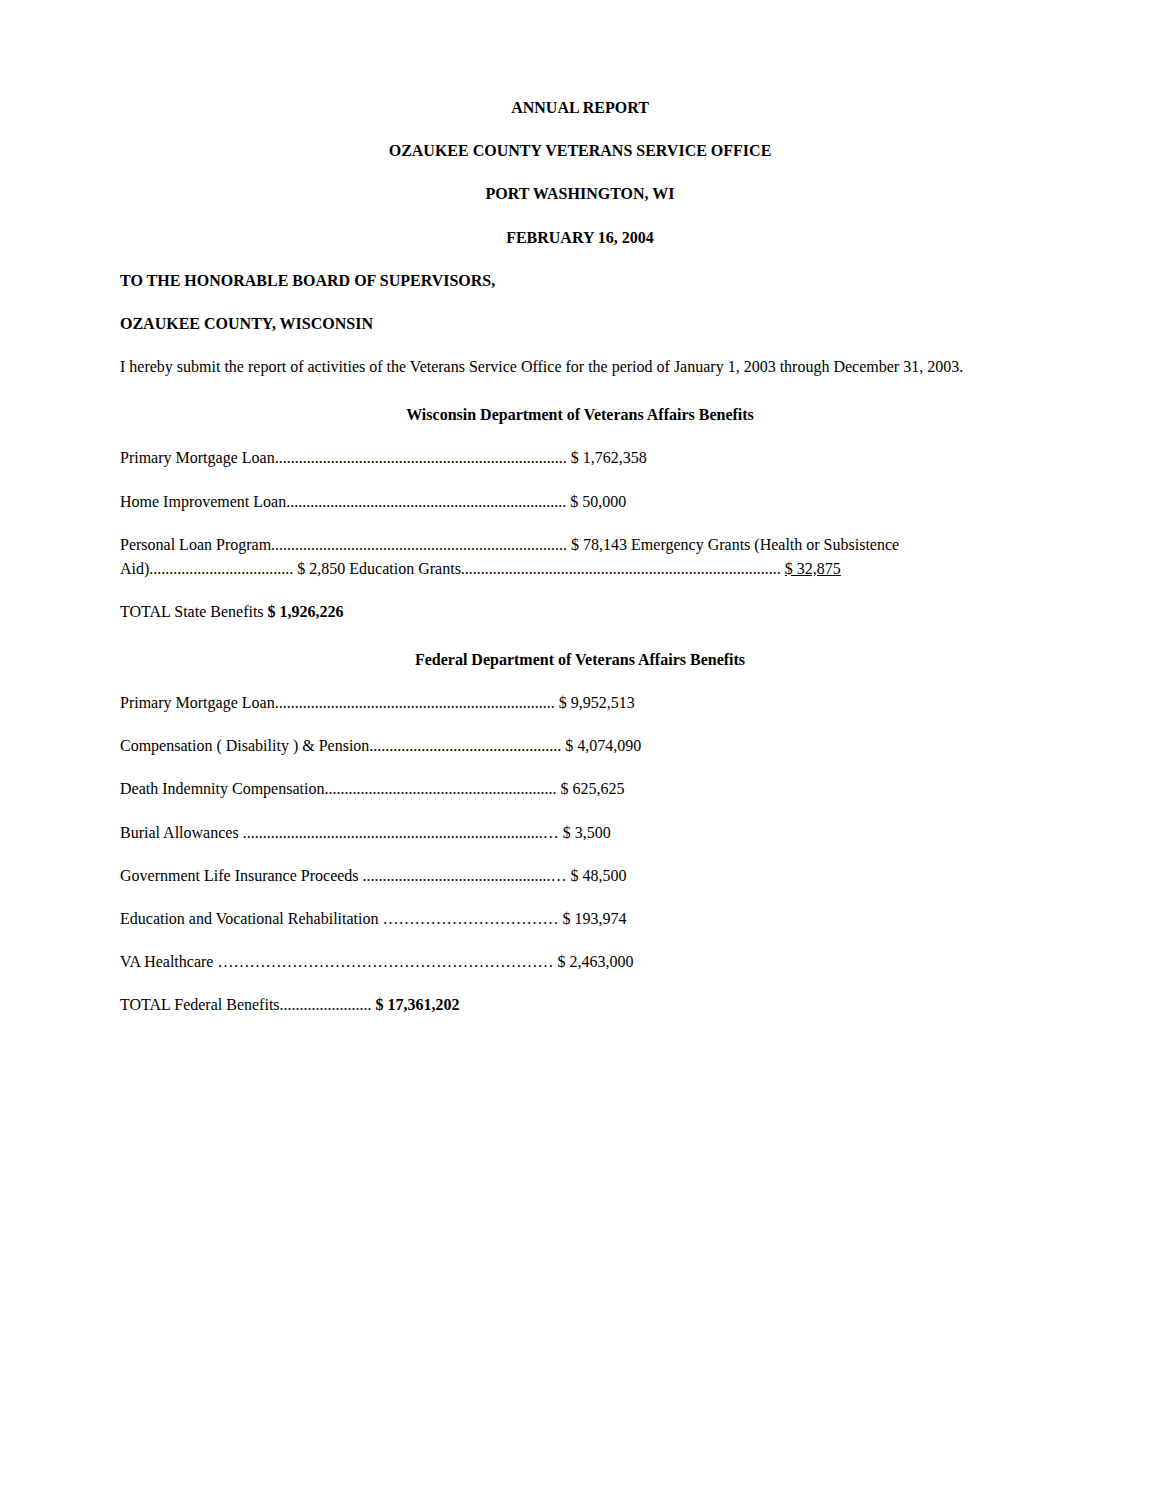ANNUAL REPORT
OZAUKEE COUNTY VETERANS SERVICE OFFICE
PORT WASHINGTON, WI
FEBRUARY 16, 2004
TO THE HONORABLE BOARD OF SUPERVISORS,
OZAUKEE COUNTY, WISCONSIN
I hereby submit the report of activities of the Veterans Service Office for the period of January 1, 2003 through December 31, 2003.
Wisconsin Department of Veterans Affairs Benefits
Primary Mortgage Loan......................................................................... $ 1,762,358
Home Improvement Loan...................................................................... $ 50,000
Personal Loan Program.......................................................................... $ 78,143 Emergency Grants (Health or Subsistence Aid).................................... $ 2,850 Education Grants................................................................................ $ 32,875
TOTAL State Benefits $ 1,926,226
Federal Department of Veterans Affairs Benefits
Primary Mortgage Loan...................................................................... $ 9,952,513
Compensation ( Disability ) & Pension................................................ $ 4,074,090
Death Indemnity Compensation.......................................................... $ 625,625
Burial Allowances ...........................................................................… $ 3,500
Government Life Insurance Proceeds ...............................................… $ 48,500
Education and Vocational Rehabilitation …………………………… $ 193,974
VA Healthcare ……………………………………………………… $ 2,463,000
TOTAL Federal Benefits....................... $ 17,361,202